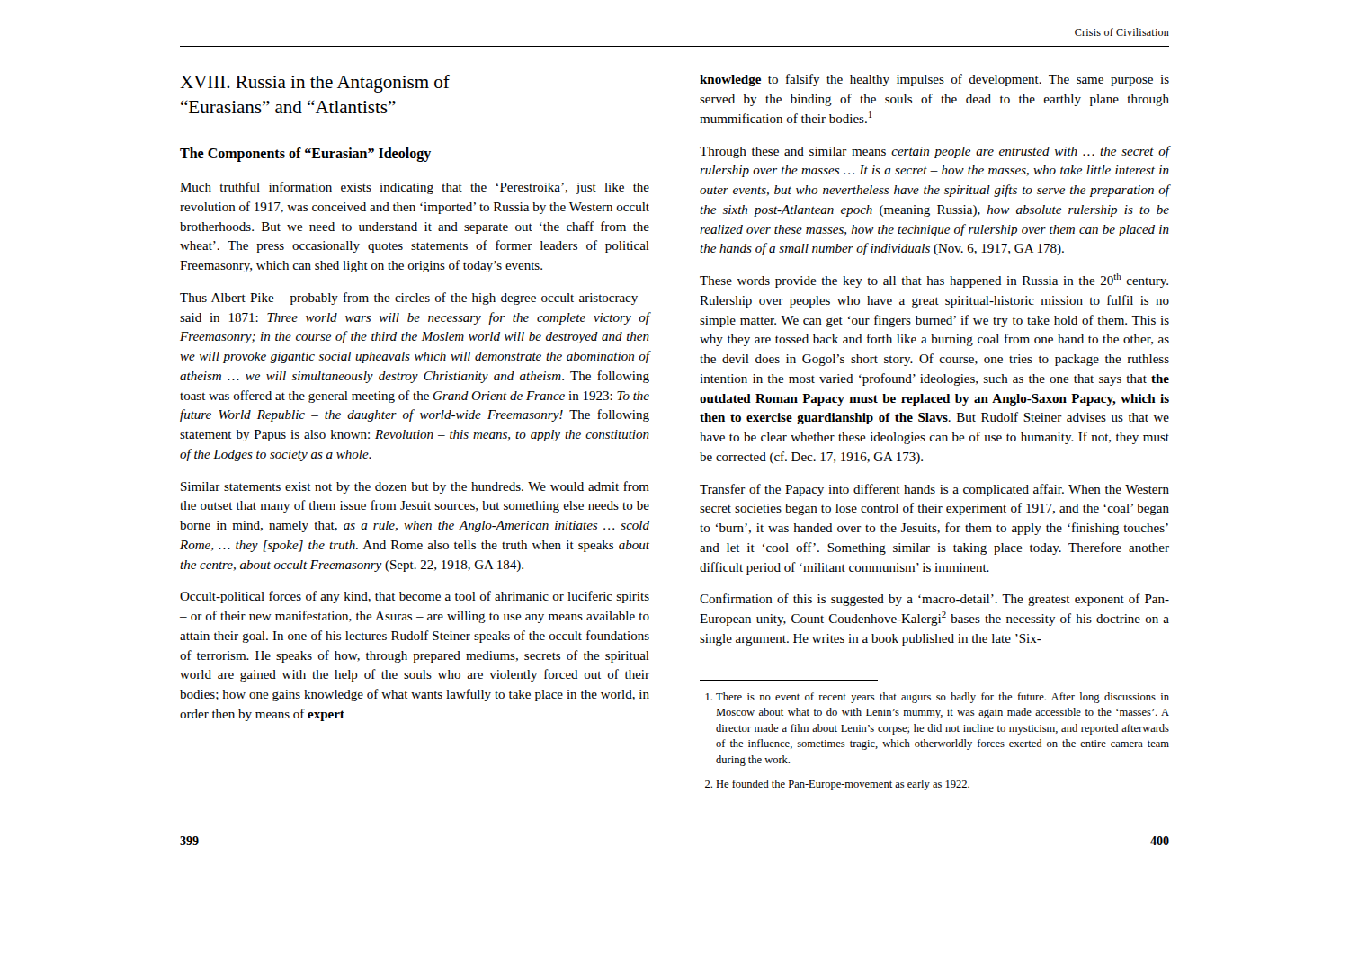Crisis of Civilisation
XVIII. Russia in the Antagonism of
“Eurasians” and “Atlantists”
The Components of “Eurasian” Ideology
Much truthful information exists indicating that the ‘Perestroika’, just like the revolution of 1917, was conceived and then ‘imported’ to Russia by the Western occult brotherhoods. But we need to understand it and separate out ‘the chaff from the wheat’. The press occasionally quotes statements of former leaders of political Freemasonry, which can shed light on the origins of today’s events.
Thus Albert Pike – probably from the circles of the high degree occult aristocracy – said in 1871: Three world wars will be necessary for the complete victory of Freemasonry; in the course of the third the Moslem world will be destroyed and then we will provoke gigantic social upheavals which will demonstrate the abomination of atheism … we will simultaneously destroy Christianity and atheism. The following toast was offered at the general meeting of the Grand Orient de France in 1923: To the future World Republic – the daughter of world-wide Freemasonry! The following statement by Papus is also known: Revolution – this means, to apply the constitution of the Lodges to society as a whole.
Similar statements exist not by the dozen but by the hundreds. We would admit from the outset that many of them issue from Jesuit sources, but something else needs to be borne in mind, namely that, as a rule, when the Anglo-American initiates … scold Rome, … they [spoke] the truth. And Rome also tells the truth when it speaks about the centre, about occult Freemasonry (Sept. 22, 1918, GA 184).
Occult-political forces of any kind, that become a tool of ahrimanic or luciferic spirits – or of their new manifestation, the Asuras – are willing to use any means available to attain their goal. In one of his lectures Rudolf Steiner speaks of the occult foundations of terrorism. He speaks of how, through prepared mediums, secrets of the spiritual world are gained with the help of the souls who are violently forced out of their bodies; how one gains knowledge of what wants lawfully to take place in the world, in order then by means of expert
knowledge to falsify the healthy impulses of development. The same purpose is served by the binding of the souls of the dead to the earthly plane through mummification of their bodies.1
Through these and similar means certain people are entrusted with … the secret of rulership over the masses … It is a secret – how the masses, who take little interest in outer events, but who nevertheless have the spiritual gifts to serve the preparation of the sixth post-Atlantean epoch (meaning Russia), how absolute rulership is to be realized over these masses, how the technique of rulership over them can be placed in the hands of a small number of individuals (Nov. 6, 1917, GA 178).
These words provide the key to all that has happened in Russia in the 20th century. Rulership over peoples who have a great spiritual-historic mission to fulfil is no simple matter. We can get ‘our fingers burned’ if we try to take hold of them. This is why they are tossed back and forth like a burning coal from one hand to the other, as the devil does in Gogol’s short story. Of course, one tries to package the ruthless intention in the most varied ‘profound’ ideologies, such as the one that says that the outdated Roman Papacy must be replaced by an Anglo-Saxon Papacy, which is then to exercise guardianship of the Slavs. But Rudolf Steiner advises us that we have to be clear whether these ideologies can be of use to humanity. If not, they must be corrected (cf. Dec. 17, 1916, GA 173).
Transfer of the Papacy into different hands is a complicated affair. When the Western secret societies began to lose control of their experiment of 1917, and the ‘coal’ began to ‘burn’, it was handed over to the Jesuits, for them to apply the ‘finishing touches’ and let it ‘cool off’. Something similar is taking place today. Therefore another difficult period of ‘militant communism’ is imminent.
Confirmation of this is suggested by a ‘macro-detail’. The greatest exponent of Pan-European unity, Count Coudenhove-Kalergi2 bases the necessity of his doctrine on a single argument. He writes in a book published in the late ’Six-
There is no event of recent years that augurs so badly for the future. After long discussions in Moscow about what to do with Lenin’s mummy, it was again made accessible to the ‘masses’. A director made a film about Lenin’s corpse; he did not incline to mysticism, and reported afterwards of the influence, sometimes tragic, which otherworldly forces exerted on the entire camera team during the work.
He founded the Pan-Europe-movement as early as 1922.
399 400